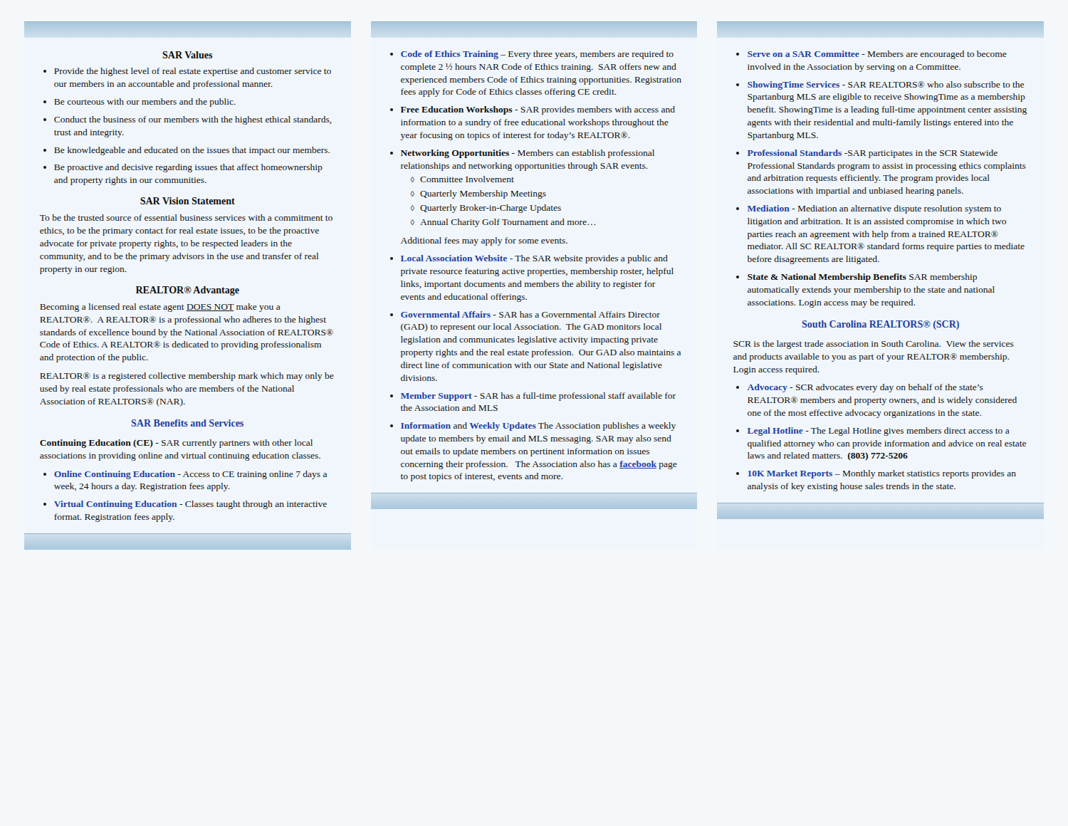SAR Values
Provide the highest level of real estate expertise and customer service to our members in an accountable and professional manner.
Be courteous with our members and the public.
Conduct the business of our members with the highest ethical standards, trust and integrity.
Be knowledgeable and educated on the issues that impact our members.
Be proactive and decisive regarding issues that affect homeownership and property rights in our communities.
SAR Vision Statement
To be the trusted source of essential business services with a commitment to ethics, to be the primary contact for real estate issues, to be the proactive advocate for private property rights, to be respected leaders in the community, and to be the primary advisors in the use and transfer of real property in our region.
REALTOR® Advantage
Becoming a licensed real estate agent DOES NOT make you a REALTOR®. A REALTOR® is a professional who adheres to the highest standards of excellence bound by the National Association of REALTORS® Code of Ethics. A REALTOR® is dedicated to providing professionalism and protection of the public.
REALTOR® is a registered collective membership mark which may only be used by real estate professionals who are members of the National Association of REALTORS® (NAR).
SAR Benefits and Services
Continuing Education (CE) - SAR currently partners with other local associations in providing online and virtual continuing education classes.
Online Continuing Education - Access to CE training online 7 days a week, 24 hours a day. Registration fees apply.
Virtual Continuing Education - Classes taught through an interactive format. Registration fees apply.
Code of Ethics Training – Every three years, members are required to complete 2 ½ hours NAR Code of Ethics training. SAR offers new and experienced members Code of Ethics training opportunities. Registration fees apply for Code of Ethics classes offering CE credit.
Free Education Workshops - SAR provides members with access and information to a sundry of free educational workshops throughout the year focusing on topics of interest for today’s REALTOR®.
Networking Opportunities - Members can establish professional relationships and networking opportunities through SAR events.
Committee Involvement
Quarterly Membership Meetings
Quarterly Broker-in-Charge Updates
Annual Charity Golf Tournament and more…
Additional fees may apply for some events.
Local Association Website - The SAR website provides a public and private resource featuring active properties, membership roster, helpful links, important documents and members the ability to register for events and educational offerings.
Governmental Affairs - SAR has a Governmental Affairs Director (GAD) to represent our local Association. The GAD monitors local legislation and communicates legislative activity impacting private property rights and the real estate profession. Our GAD also maintains a direct line of communication with our State and National legislative divisions.
Member Support - SAR has a full-time professional staff available for the Association and MLS
Information and Weekly Updates The Association publishes a weekly update to members by email and MLS messaging. SAR may also send out emails to update members on pertinent information on issues concerning their profession. The Association also has a facebook page to post topics of interest, events and more.
Serve on a SAR Committee - Members are encouraged to become involved in the Association by serving on a Committee.
ShowingTime Services - SAR REALTORS® who also subscribe to the Spartanburg MLS are eligible to receive ShowingTime as a membership benefit. ShowingTime is a leading full-time appointment center assisting agents with their residential and multi-family listings entered into the Spartanburg MLS.
Professional Standards -SAR participates in the SCR Statewide Professional Standards program to assist in processing ethics complaints and arbitration requests efficiently. The program provides local associations with impartial and unbiased hearing panels.
Mediation - Mediation an alternative dispute resolution system to litigation and arbitration. It is an assisted compromise in which two parties reach an agreement with help from a trained REALTOR® mediator. All SC REALTOR® standard forms require parties to mediate before disagreements are litigated.
State & National Membership Benefits SAR membership automatically extends your membership to the state and national associations. Login access may be required.
South Carolina REALTORS® (SCR)
SCR is the largest trade association in South Carolina. View the services and products available to you as part of your REALTOR® membership. Login access required.
Advocacy - SCR advocates every day on behalf of the state’s REALTOR® members and property owners, and is widely considered one of the most effective advocacy organizations in the state.
Legal Hotline - The Legal Hotline gives members direct access to a qualified attorney who can provide information and advice on real estate laws and related matters. (803) 772-5206
10K Market Reports – Monthly market statistics reports provides an analysis of key existing house sales trends in the state.